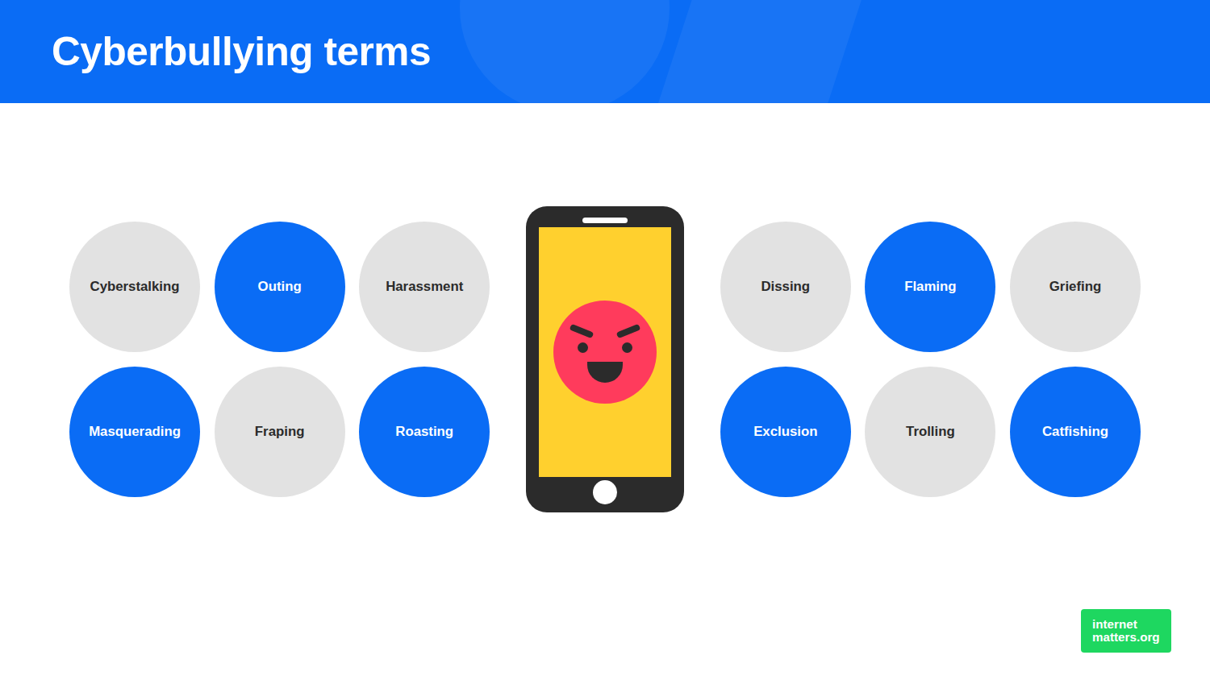Cyberbullying terms
Cyberstalking
Outing
Harassment
Masquerading
Fraping
Roasting
Dissing
Flaming
Griefing
Exclusion
Trolling
Catfishing
internet matters.org